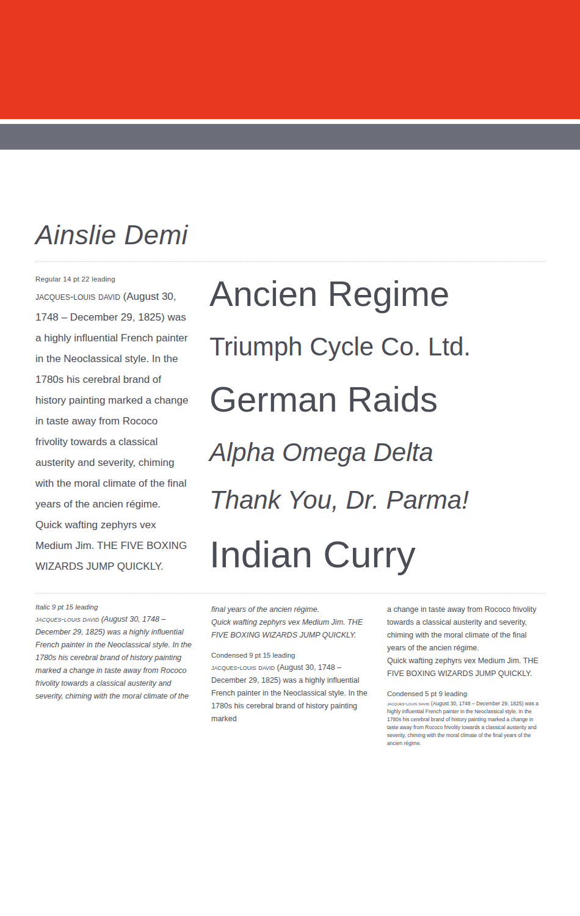Ainslie Demi
Regular 14 pt 22 leading
Jacques-Louis David (August 30, 1748 – December 29, 1825) was a highly influential French painter in the Neoclassical style. In the 1780s his cerebral brand of history painting marked a change in taste away from Rococo frivolity towards a classical austerity and severity, chiming with the moral climate of the final years of the ancien régime.
Quick wafting zephyrs vex Medium Jim. THE FIVE BOXING WIZARDS JUMP QUICKLY.
Ancien Regime
Triumph Cycle Co. Ltd.
German Raids
Alpha Omega Delta
Thank You, Dr. Parma!
Indian Curry
Italic 9 pt 15 leading
Jacques-Louis David (August 30, 1748 – December 29, 1825) was a highly influential French painter in the Neoclassical style. In the 1780s his cerebral brand of history painting marked a change in taste away from Rococo frivolity towards a classical austerity and severity, chiming with the moral climate of the
final years of the ancien régime.
Quick wafting zephyrs vex Medium Jim. THE FIVE BOXING WIZARDS JUMP QUICKLY.
Condensed 9 pt 15 leading
Jacques-Louis David (August 30, 1748 – December 29, 1825) was a highly influential French painter in the Neoclassical style. In the 1780s his cerebral brand of history painting marked
a change in taste away from Rococo frivolity towards a classical austerity and severity, chiming with the moral climate of the final years of the ancien régime.
Quick wafting zephyrs vex Medium Jim. THE FIVE BOXING WIZARDS JUMP QUICKLY.
Condensed 5 pt 9 leading
Jacques-Louis David (August 30, 1748 – December 29, 1825) was a highly influential French painter in the Neoclassical style. In the 1780s his cerebral brand of history painting marked a change in taste away from Rococo frivolity towards a classical austerity and severity, chiming with the moral climate of the final years of the ancien régime.